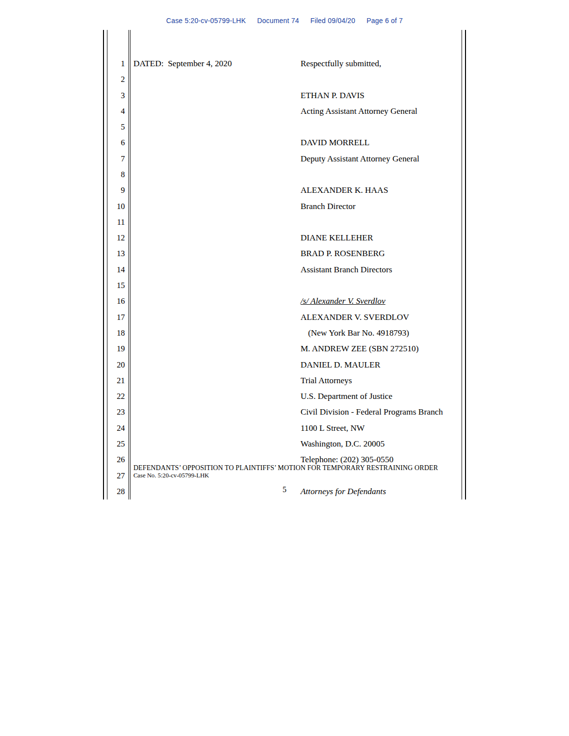Case 5:20-cv-05799-LHK Document 74 Filed 09/04/20 Page 6 of 7
1
2
3
4
5
6
7
8
9
10
11
12
13
14
15
16
17
18
19
20
21
22
23
24
25
26
27
28
DATED: September 4, 2020
Respectfully submitted,
ETHAN P. DAVIS
Acting Assistant Attorney General
DAVID MORRELL
Deputy Assistant Attorney General
ALEXANDER K. HAAS
Branch Director
DIANE KELLEHER
BRAD P. ROSENBERG
Assistant Branch Directors
/s/ Alexander V. Sverdlov
ALEXANDER V. SVERDLOV
(New York Bar No. 4918793)
M. ANDREW ZEE (SBN 272510)
DANIEL D. MAULER
Trial Attorneys
U.S. Department of Justice
Civil Division - Federal Programs Branch
1100 L Street, NW
Washington, D.C. 20005
Telephone: (202) 305-0550
Attorneys for Defendants
DEFENDANTS’ OPPOSITION TO PLAINTIFFS’ MOTION FOR TEMPORARY RESTRAINING ORDER
Case No. 5:20-cv-05799-LHK
5